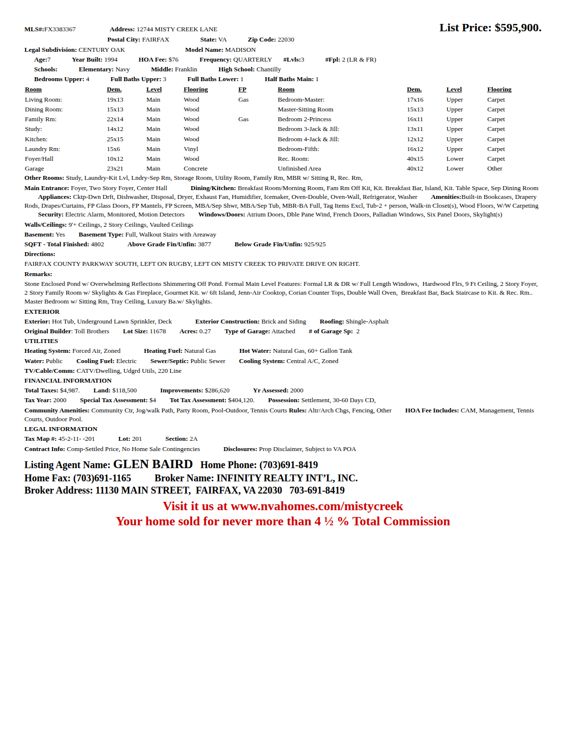MLS#: FX3383367 Address: 12744 MISTY CREEK LANE
List Price: $595,900.
Postal City: FAIRFAX State: VA Zip Code: 22030
Legal Subdivision: CENTURY OAK Model Name: MADISON
Age: 7 Year Built: 1994 HOA Fee: $76 Frequency: QUARTERLY #Lvls: 3 #Fpl: 2 (LR & FR)
Schools: Elementary: Navy Middle: Franklin High School: Chantilly
Bedrooms Upper: 4 Full Baths Upper: 3 Full Baths Lower: 1 Half Baths Main: 1
| Room | Dem. | Level | Flooring | FP | | Room | Dem. | Level | Flooring |
| Living Room: | 19x13 | Main | Wood | Gas | | Bedroom-Master: | 17x16 | Upper | Carpet |
| Dining Room: | 15x13 | Main | Wood | | | Master-Sitting Room | 15x13 | Upper | Carpet |
| Family Rm: | 22x14 | Main | Wood | Gas | | Bedroom 2-Princess | 16x11 | Upper | Carpet |
| Study: | 14x12 | Main | Wood | | | Bedroom 3-Jack & Jill: | 13x11 | Upper | Carpet |
| Kitchen: | 25x15 | Main | Wood | | | Bedroom 4-Jack & Jill: | 12x12 | Upper | Carpet |
| Laundry Rm: | 15x6 | Main | Vinyl | | | Bedroom-Fifth: | 16x12 | Upper | Carpet |
| Foyer/Hall | 10x12 | Main | Wood | | | Rec. Room: | 40x15 | Lower | Carpet |
| Garage | 23x21 | Main | Concrete | | | Unfinished Area | 40x12 | Lower | Other |
Other Rooms: Study, Laundry-Kit Lvl, Lndry-Sep Rm, Storage Room, Utility Room, Family Rm, MBR w/ Sitting R, Rec. Rm,
Main Entrance: Foyer, Two Story Foyer, Center Hall Dining/Kitchen: Breakfast Room/Morning Room, Fam Rm Off Kit, Kit. Breakfast Bar, Island, Kit. Table Space, Sep Dining Room Appliances: Cktp-Dwn Drft, Dishwasher, Disposal, Dryer, Exhaust Fan, Humidifier, Icemaker, Oven-Double, Oven-Wall, Refrigerator, Washer Amenities: Built-in Bookcases, Drapery Rods, Drapes/Curtains, FP Glass Doors, FP Mantels, FP Screen, MBA/Sep Shwr, MBA/Sep Tub, MBR-BA Full, Tag Items Excl, Tub-2 + person, Walk-in Closet(s), Wood Floors, W/W Carpeting Security: Electric Alarm, Monitored, Motion Detectors Windows/Doors: Atrium Doors, Dble Pane Wind, French Doors, Palladian Windows, Six Panel Doors, Skylight(s)
Walls/Ceilings: 9'+ Ceilings, 2 Story Ceilings, Vaulted Ceilings
Basement: Yes Basement Type: Full, Walkout Stairs with Areaway
SQFT - Total Finished: 4802 Above Grade Fin/Unfin: 3877 Below Grade Fin/Unfin: 925/925
Directions:
FAIRFAX COUNTY PARKWAY SOUTH, LEFT ON RUGBY, LEFT ON MISTY CREEK TO PRIVATE DRIVE ON RIGHT.
Remarks:
Stone Enclosed Pond w/ Overwhelming Reflections Shimmering Off Pond. Formal Main Level Features: Formal LR & DR w/ Full Length Windows, Hardwood Flrs, 9 Ft Ceiling, 2 Story Foyer, 2 Story Family Room w/ Skylights & Gas Fireplace, Gourmet Kit. w/ 6ft Island, Jenn-Air Cooktop, Corian Counter Tops, Double Wall Oven, Breakfast Bar, Back Staircase to Kit. & Rec. Rm.. Master Bedroom w/ Sitting Rm, Tray Ceiling, Luxury Ba.w/ Skylights.
EXTERIOR
Exterior: Hot Tub, Underground Lawn Sprinkler, Deck Exterior Construction: Brick and Siding Roofing: Shingle-Asphalt
Original Builder: Toll Brothers Lot Size: 11678 Acres: 0.27 Type of Garage: Attached # of Garage Sp: 2
UTILITIES
Heating System: Forced Air, Zoned Heating Fuel: Natural Gas Hot Water: Natural Gas, 60+ Gallon Tank
Water: Public Cooling Fuel: Electric Sewer/Septic: Public Sewer Cooling System: Central A/C, Zoned
TV/Cable/Comm: CATV/Dwelling, Udgrd Utils, 220 Line
FINANCIAL INFORMATION
Total Taxes: $4,987. Land: $118,500 Improvements: $286,620 Yr Assessed: 2000
Tax Year: 2000 Special Tax Assessment: $4 Tot Tax Assessment: $404,120. Possession: Settlement, 30-60 Days CD,
Community Amenities: Community Ctr, Jog/walk Path, Party Room, Pool-Outdoor, Tennis Courts Rules: Altr/Arch Chgs, Fencing, Other HOA Fee Includes: CAM, Management, Tennis Courts, Outdoor Pool.
LEGAL INFORMATION
Tax Map #: 45-2-11- -201 Lot: 201 Section: 2A
Contract Info: Comp-Settled Price, No Home Sale Contingencies Disclosures: Prop Disclaimer, Subject to VA POA
Listing Agent Name: GLEN BAIRD Home Phone: (703)691-8419
Home Fax: (703)691-1165 Broker Name: INFINITY REALTY INT’L, INC.
Broker Address: 11130 MAIN STREET, FAIRFAX, VA 22030 703-691-8419
Visit it us at www.nvahomes.com/mistycreek
Your home sold for never more than 4 ½ % Total Commission